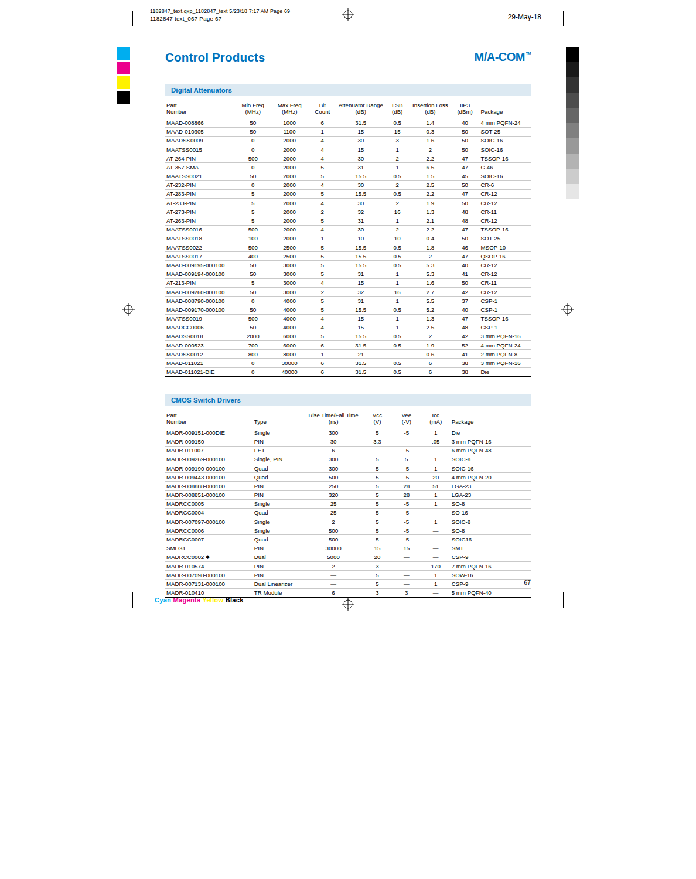1182847_text.qxp_1182847_text 5/23/18 7:17 AM Page 69 1182847 text_067 Page 67
29-May-18
Cyan Magenta Yellow Black
Control Products
M/A-COMTM
Digital Attenuators
| Part Number | Min Freq (MHz) | Max Freq (MHz) | Bit Count | Attenuator Range (dB) | LSB (dB) | Insertion Loss (dB) | IIP3 (dBm) | Package |
| --- | --- | --- | --- | --- | --- | --- | --- | --- |
| MAAD-008866 | 50 | 1000 | 6 | 31.5 | 0.5 | 1.4 | 40 | 4 mm PQFN-24 |
| MAAD-010305 | 50 | 1100 | 1 | 15 | 15 | 0.3 | 50 | SOT-25 |
| MAADSS0009 | 0 | 2000 | 4 | 30 | 3 | 1.6 | 50 | SOIC-16 |
| MAATSS0015 | 0 | 2000 | 4 | 15 | 1 | 2 | 50 | SOIC-16 |
| AT-264-PIN | 500 | 2000 | 4 | 30 | 2 | 2.2 | 47 | TSSOP-16 |
| AT-357-SMA | 0 | 2000 | 5 | 31 | 1 | 6.5 | 47 | C-46 |
| MAATSS0021 | 50 | 2000 | 5 | 15.5 | 0.5 | 1.5 | 45 | SOIC-16 |
| AT-232-PIN | 0 | 2000 | 4 | 30 | 2 | 2.5 | 50 | CR-6 |
| AT-283-PIN | 5 | 2000 | 5 | 15.5 | 0.5 | 2.2 | 47 | CR-12 |
| AT-233-PIN | 5 | 2000 | 4 | 30 | 2 | 1.9 | 50 | CR-12 |
| AT-273-PIN | 5 | 2000 | 2 | 32 | 16 | 1.3 | 48 | CR-11 |
| AT-263-PIN | 5 | 2000 | 5 | 31 | 1 | 2.1 | 48 | CR-12 |
| MAATSS0016 | 500 | 2000 | 4 | 30 | 2 | 2.2 | 47 | TSSOP-16 |
| MAATSS0018 | 100 | 2000 | 1 | 10 | 10 | 0.4 | 50 | SOT-25 |
| MAATSS0022 | 500 | 2500 | 5 | 15.5 | 0.5 | 1.8 | 46 | MSOP-10 |
| MAATSS0017 | 400 | 2500 | 5 | 15.5 | 0.5 | 2 | 47 | QSOP-16 |
| MAAD-009195-000100 | 50 | 3000 | 5 | 15.5 | 0.5 | 5.3 | 40 | CR-12 |
| MAAD-009194-000100 | 50 | 3000 | 5 | 31 | 1 | 5.3 | 41 | CR-12 |
| AT-213-PIN | 5 | 3000 | 4 | 15 | 1 | 1.6 | 50 | CR-11 |
| MAAD-009260-000100 | 50 | 3000 | 2 | 32 | 16 | 2.7 | 42 | CR-12 |
| MAAD-008790-000100 | 0 | 4000 | 5 | 31 | 1 | 5.5 | 37 | CSP-1 |
| MAAD-009170-000100 | 50 | 4000 | 5 | 15.5 | 0.5 | 5.2 | 40 | CSP-1 |
| MAATSS0019 | 500 | 4000 | 4 | 15 | 1 | 1.3 | 47 | TSSOP-16 |
| MAADCC0006 | 50 | 4000 | 4 | 15 | 1 | 2.5 | 48 | CSP-1 |
| MAADSS0018 | 2000 | 6000 | 5 | 15.5 | 0.5 | 2 | 42 | 3 mm PQFN-16 |
| MAAD-000523 | 700 | 6000 | 6 | 31.5 | 0.5 | 1.9 | 52 | 4 mm PQFN-24 |
| MAADSS0012 | 800 | 8000 | 1 | 21 | — | 0.6 | 41 | 2 mm PQFN-8 |
| MAAD-011021 | 0 | 30000 | 6 | 31.5 | 0.5 | 6 | 38 | 3 mm PQFN-16 |
| MAAD-011021-DIE | 0 | 40000 | 6 | 31.5 | 0.5 | 6 | 38 | Die |
CMOS Switch Drivers
| Part Number | Type | Rise Time/Fall Time (ns) | Vcc (V) | Vee (-V) | Icc (mA) | Package |
| --- | --- | --- | --- | --- | --- | --- |
| MADR-009151-000DIE | Single | 300 | 5 | -5 | 1 | Die |
| MADR-009150 | PIN | 30 | 3.3 | — | .05 | 3 mm PQFN-16 |
| MADR-011007 | FET | 6 | — | -5 | — | 6 mm PQFN-48 |
| MADR-009269-000100 | Single, PIN | 300 | 5 | 5 | 1 | SOIC-8 |
| MADR-009190-000100 | Quad | 300 | 5 | -5 | 1 | SOIC-16 |
| MADR-009443-000100 | Quad | 500 | 5 | -5 | 20 | 4 mm PQFN-20 |
| MADR-008888-000100 | PIN | 250 | 5 | 28 | 51 | LGA-23 |
| MADR-008851-000100 | PIN | 320 | 5 | 28 | 1 | LGA-23 |
| MADRCC0005 | Single | 25 | 5 | -5 | 1 | SO-8 |
| MADRCC0004 | Quad | 25 | 5 | -5 | — | SO-16 |
| MADR-007097-000100 | Single | 2 | 5 | -5 | 1 | SOIC-8 |
| MADRCC0006 | Single | 500 | 5 | -5 | — | SO-8 |
| MADRCC0007 | Quad | 500 | 5 | -5 | — | SOIC16 |
| SMLG1 | PIN | 30000 | 15 | 15 | — | SMT |
| MADRCC0002 ◆ | Dual | 5000 | 20 | — | — | CSP-9 |
| MADR-010574 | PIN | 2 | 3 | — | 170 | 7 mm PQFN-16 |
| MADR-007098-000100 | PIN | — | 5 | — | 1 | SOW-16 |
| MADR-007131-000100 | Dual Linearizer | — | 5 | — | 1 | CSP-9 |
| MADR-010410 | TR Module | 6 | 3 | 3 | — | 5 mm PQFN-40 |
67